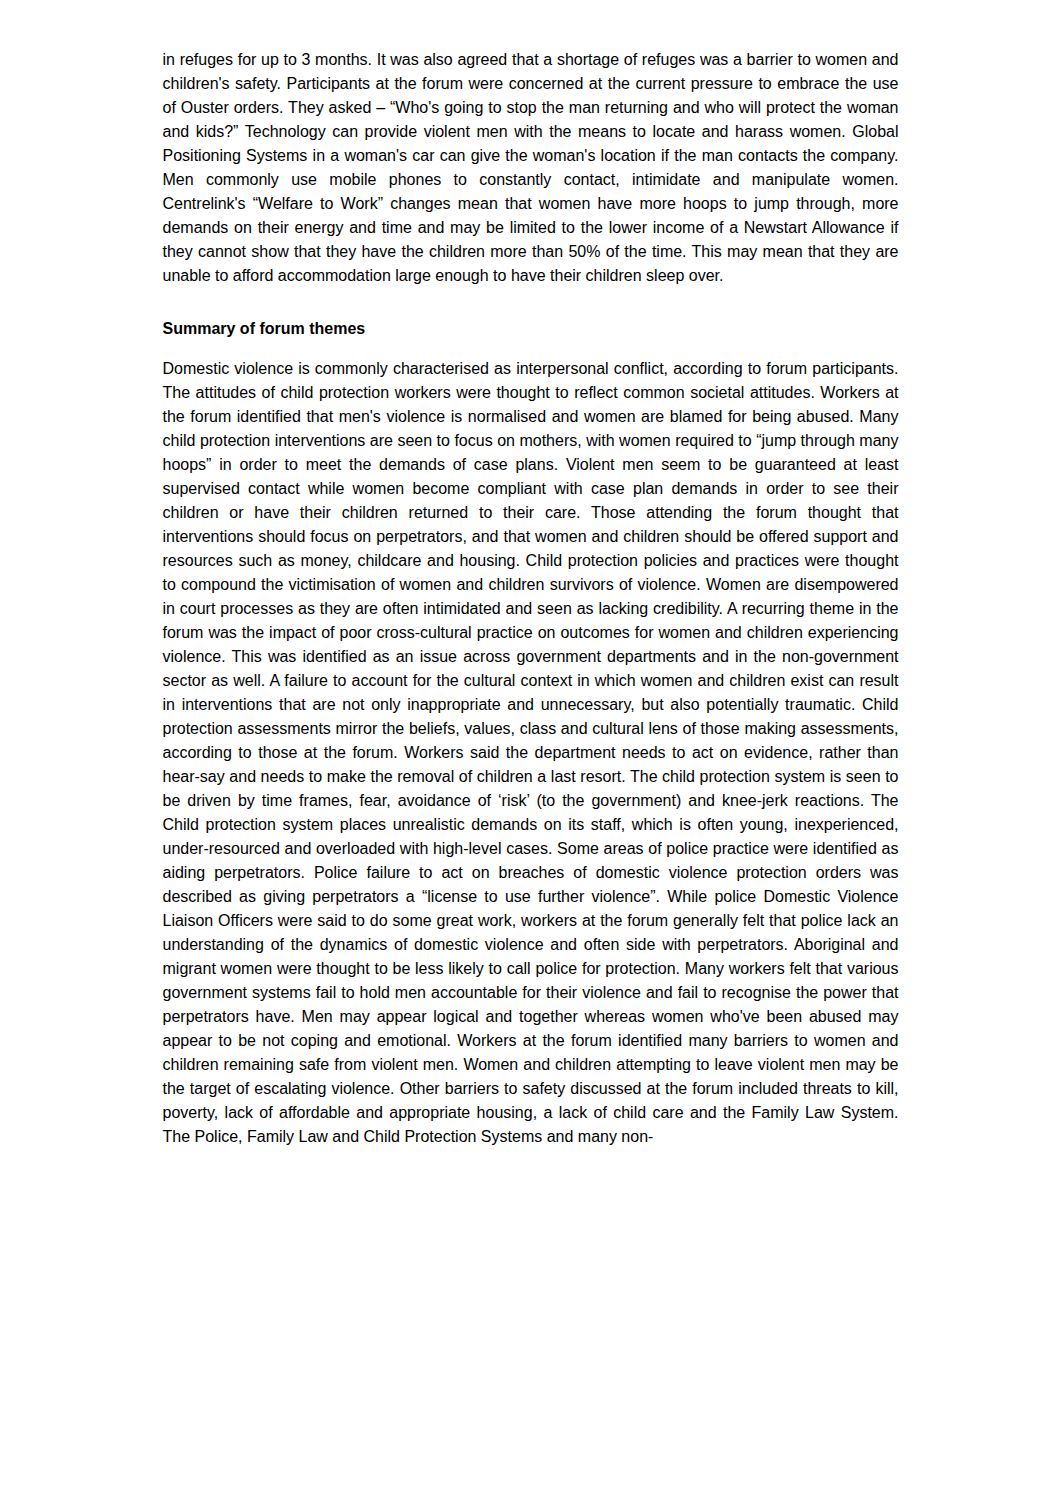in refuges for up to 3 months. It was also agreed that a shortage of refuges was a barrier to women and children's safety. Participants at the forum were concerned at the current pressure to embrace the use of Ouster orders. They asked – “Who's going to stop the man returning and who will protect the woman and kids?” Technology can provide violent men with the means to locate and harass women. Global Positioning Systems in a woman's car can give the woman's location if the man contacts the company. Men commonly use mobile phones to constantly contact, intimidate and manipulate women. Centrelink's “Welfare to Work” changes mean that women have more hoops to jump through, more demands on their energy and time and may be limited to the lower income of a Newstart Allowance if they cannot show that they have the children more than 50% of the time. This may mean that they are unable to afford accommodation large enough to have their children sleep over.
Summary of forum themes
Domestic violence is commonly characterised as interpersonal conflict, according to forum participants. The attitudes of child protection workers were thought to reflect common societal attitudes. Workers at the forum identified that men's violence is normalised and women are blamed for being abused. Many child protection interventions are seen to focus on mothers, with women required to “jump through many hoops” in order to meet the demands of case plans. Violent men seem to be guaranteed at least supervised contact while women become compliant with case plan demands in order to see their children or have their children returned to their care. Those attending the forum thought that interventions should focus on perpetrators, and that women and children should be offered support and resources such as money, childcare and housing. Child protection policies and practices were thought to compound the victimisation of women and children survivors of violence. Women are disempowered in court processes as they are often intimidated and seen as lacking credibility. A recurring theme in the forum was the impact of poor cross-cultural practice on outcomes for women and children experiencing violence. This was identified as an issue across government departments and in the non-government sector as well. A failure to account for the cultural context in which women and children exist can result in interventions that are not only inappropriate and unnecessary, but also potentially traumatic. Child protection assessments mirror the beliefs, values, class and cultural lens of those making assessments, according to those at the forum. Workers said the department needs to act on evidence, rather than hear-say and needs to make the removal of children a last resort. The child protection system is seen to be driven by time frames, fear, avoidance of ‘risk’ (to the government) and knee-jerk reactions. The Child protection system places unrealistic demands on its staff, which is often young, inexperienced, under-resourced and overloaded with high-level cases. Some areas of police practice were identified as aiding perpetrators. Police failure to act on breaches of domestic violence protection orders was described as giving perpetrators a “license to use further violence”. While police Domestic Violence Liaison Officers were said to do some great work, workers at the forum generally felt that police lack an understanding of the dynamics of domestic violence and often side with perpetrators. Aboriginal and migrant women were thought to be less likely to call police for protection. Many workers felt that various government systems fail to hold men accountable for their violence and fail to recognise the power that perpetrators have. Men may appear logical and together whereas women who've been abused may appear to be not coping and emotional. Workers at the forum identified many barriers to women and children remaining safe from violent men. Women and children attempting to leave violent men may be the target of escalating violence. Other barriers to safety discussed at the forum included threats to kill, poverty, lack of affordable and appropriate housing, a lack of child care and the Family Law System. The Police, Family Law and Child Protection Systems and many non-